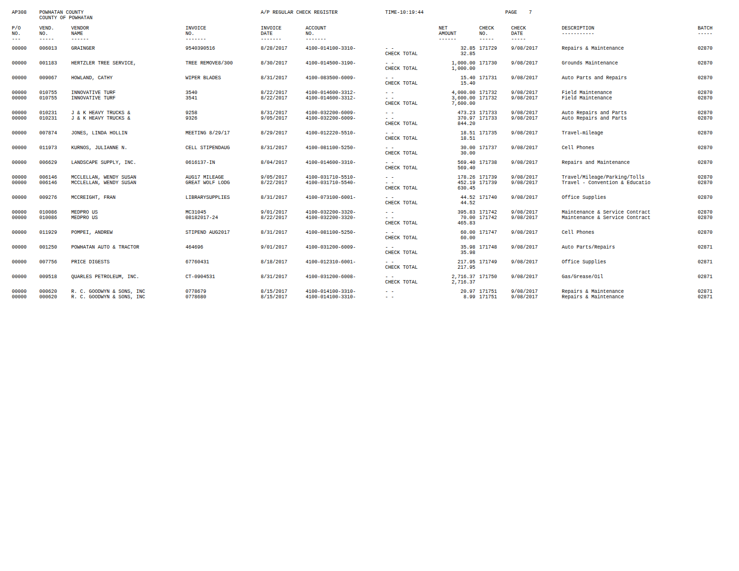| AP308 | POWHATAN COUNTY COUNTY OF POWHATAN | A/P REGULAR CHECK REGISTER | TIME-10:19:44 | PAGE 7 | | | |
| P/O | VEND. | VENDOR | INVOICE | INVOICE | ACCOUNT | | NET | CHECK | CHECK | | DESCRIPTION | BATCH |
| NO. | NO. | NAME | NO. | DATE | NO. | | AMOUNT | NO. | DATE | | ----------- | ----- |
| --- | ----- | ------ | ------- | ------- | ------- | | ------ | ----- | ----- | | | |
| 00000 | 006013 | GRAINGER | 9540390516 | 8/28/2017 | 4100-014100-3310- | - - | 32.85 | 171729 | 9/08/2017 | | Repairs & Maintenance | 02870 |
| | | | | | | CHECK TOTAL | 32.85 | | | | | |
| 00000 | 001183 | HERTZLER TREE SERVICE, | TREE REMOVE8/300 | 8/30/2017 | 4100-014500-3190- | - - | 1,000.00 | 171730 | 9/08/2017 | | Grounds Maintenance | 02870 |
| | | | | | | CHECK TOTAL | 1,000.00 | | | | | |
| 00000 | 009067 | HOWLAND, CATHY | WIPER BLADES | 8/31/2017 | 4100-083500-6009- | - - | 15.40 | 171731 | 9/08/2017 | | Auto Parts and Repairs | 02870 |
| | | | | | | CHECK TOTAL | 15.40 | | | | | |
| 00000 | 010755 | INNOVATIVE TURF | 3540 | 8/22/2017 | 4100-014600-3312- | - - | 4,000.00 | 171732 | 9/08/2017 | | Field Maintenance | 02870 |
| 00000 | 010755 | INNOVATIVE TURF | 3541 | 8/22/2017 | 4100-014600-3312- | - - | 3,600.00 | 171732 | 9/08/2017 | | Field Maintenance | 02870 |
| | | | | | | CHECK TOTAL | 7,600.00 | | | | | |
| 00000 | 010231 | J & K HEAVY TRUCKS & | 9258 | 8/31/2017 | 4100-032200-6009- | - - | 473.23 | 171733 | 9/08/2017 | | Auto Repairs and Parts | 02870 |
| 00000 | 010231 | J & K HEAVY TRUCKS & | 9326 | 9/05/2017 | 4100-032200-6009- | - - | 370.97 | 171733 | 9/08/2017 | | Auto Repairs and Parts | 02870 |
| | | | | | | CHECK TOTAL | 844.20 | | | | | |
| 00000 | 007874 | JONES, LINDA HOLLIN | MEETING 8/29/17 | 8/29/2017 | 4100-012220-5510- | - - | 18.51 | 171735 | 9/08/2017 | | Travel-mileage | 02870 |
| | | | | | | CHECK TOTAL | 18.51 | | | | | |
| 00000 | 011973 | KURNOS, JULIANNE N. | CELL STIPENDAUG | 8/31/2017 | 4100-081100-5250- | - - | 30.00 | 171737 | 9/08/2017 | | Cell Phones | 02870 |
| | | | | | | CHECK TOTAL | 30.00 | | | | | |
| 00000 | 006629 | LANDSCAPE SUPPLY, INC. | 0616137-IN | 8/04/2017 | 4100-014600-3310- | - - | 569.40 | 171738 | 9/08/2017 | | Repairs and Maintenance | 02870 |
| | | | | | | CHECK TOTAL | 569.40 | | | | | |
| 00000 | 006146 | MCCLELLAN, WENDY SUSAN | AUG17 MILEAGE | 9/05/2017 | 4100-031710-5510- | - - | 178.26 | 171739 | 9/08/2017 | | Travel/Mileage/Parking/Tolls | 02870 |
| 00000 | 006146 | MCCLELLAN, WENDY SUSAN | GREAT WOLF LODG | 8/22/2017 | 4100-031710-5540- | - - | 452.19 | 171739 | 9/08/2017 | | Travel - Convention & Educatio | 02870 |
| | | | | | | CHECK TOTAL | 630.45 | | | | | |
| 00000 | 009276 | MCCREIGHT, FRAN | LIBRARYSUPPLIES | 8/31/2017 | 4100-073100-6001- | - - | 44.52 | 171740 | 9/08/2017 | | Office Supplies | 02870 |
| | | | | | | CHECK TOTAL | 44.52 | | | | | |
| 00000 | 010086 | MEDPRO US | MC31045 | 9/01/2017 | 4100-032200-3320- | - - | 395.83 | 171742 | 9/08/2017 | | Maintenance & Service Contract | 02870 |
| 00000 | 010086 | MEDPRO US | 08182017-24 | 8/22/2017 | 4100-032200-3320- | - - | 70.00 | 171742 | 9/08/2017 | | Maintenance & Service Contract | 02870 |
| | | | | | | CHECK TOTAL | 465.83 | | | | | |
| 00000 | 011929 | POMPEI, ANDREW | STIPEND AUG2017 | 8/31/2017 | 4100-081100-5250- | - - | 60.00 | 171747 | 9/08/2017 | | Cell Phones | 02870 |
| | | | | | | CHECK TOTAL | 60.00 | | | | | |
| 00000 | 001250 | POWHATAN AUTO & TRACTOR | 464696 | 9/01/2017 | 4100-031200-6009- | - - | 35.98 | 171748 | 9/08/2017 | | Auto Parts/Repairs | 02871 |
| | | | | | | CHECK TOTAL | 35.98 | | | | | |
| 00000 | 007756 | PRICE DIGESTS | 67760431 | 8/18/2017 | 4100-012310-6001- | - - | 217.95 | 171749 | 9/08/2017 | | Office Supplies | 02871 |
| | | | | | | CHECK TOTAL | 217.95 | | | | | |
| 00000 | 009518 | QUARLES PETROLEUM, INC. | CT-0904531 | 8/31/2017 | 4100-031200-6008- | - - | 2,716.37 | 171750 | 9/08/2017 | | Gas/Grease/Oil | 02871 |
| | | | | | | CHECK TOTAL | 2,716.37 | | | | | |
| 00000 | 000620 | R. C. GOODWYN & SONS, INC | 0778679 | 8/15/2017 | 4100-014100-3310- | - - | 20.97 | 171751 | 9/08/2017 | | Repairs & Maintenance | 02871 |
| 00000 | 000620 | R. C. GOODWYN & SONS, INC | 0778680 | 8/15/2017 | 4100-014100-3310- | - - | 8.99 | 171751 | 9/08/2017 | | Repairs & Maintenance | 02871 |